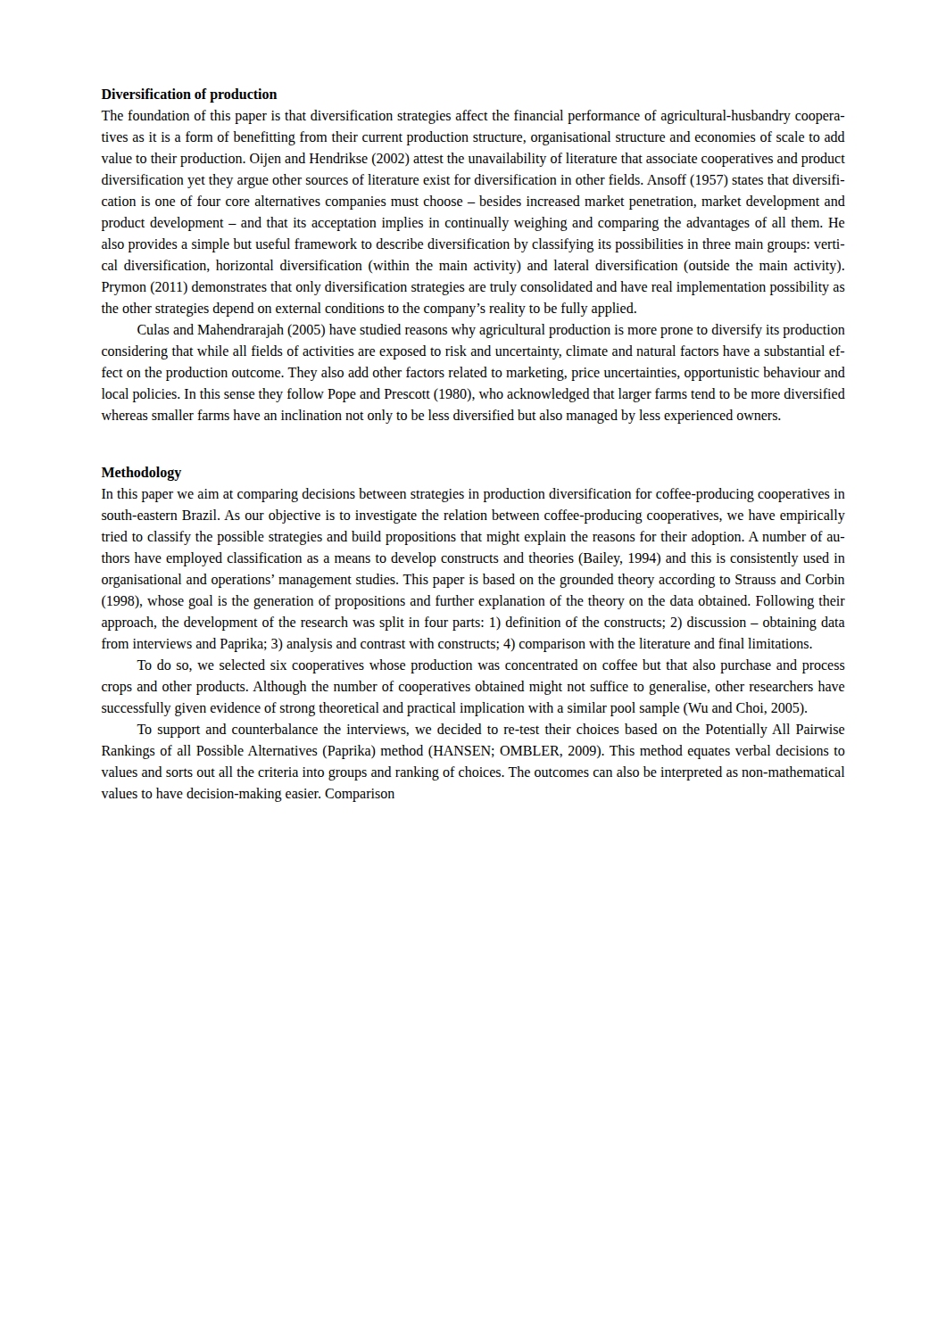Diversification of production
The foundation of this paper is that diversification strategies affect the financial performance of agricultural-husbandry cooperatives as it is a form of benefitting from their current production structure, organisational structure and economies of scale to add value to their production. Oijen and Hendrikse (2002) attest the unavailability of literature that associate cooperatives and product diversification yet they argue other sources of literature exist for diversification in other fields. Ansoff (1957) states that diversification is one of four core alternatives companies must choose – besides increased market penetration, market development and product development – and that its acceptation implies in continually weighing and comparing the advantages of all them. He also provides a simple but useful framework to describe diversification by classifying its possibilities in three main groups: vertical diversification, horizontal diversification (within the main activity) and lateral diversification (outside the main activity). Prymon (2011) demonstrates that only diversification strategies are truly consolidated and have real implementation possibility as the other strategies depend on external conditions to the company’s reality to be fully applied.
Culas and Mahendrarajah (2005) have studied reasons why agricultural production is more prone to diversify its production considering that while all fields of activities are exposed to risk and uncertainty, climate and natural factors have a substantial effect on the production outcome. They also add other factors related to marketing, price uncertainties, opportunistic behaviour and local policies. In this sense they follow Pope and Prescott (1980), who acknowledged that larger farms tend to be more diversified whereas smaller farms have an inclination not only to be less diversified but also managed by less experienced owners.
Methodology
In this paper we aim at comparing decisions between strategies in production diversification for coffee-producing cooperatives in south-eastern Brazil. As our objective is to investigate the relation between coffee-producing cooperatives, we have empirically tried to classify the possible strategies and build propositions that might explain the reasons for their adoption. A number of authors have employed classification as a means to develop constructs and theories (Bailey, 1994) and this is consistently used in organisational and operations’ management studies. This paper is based on the grounded theory according to Strauss and Corbin (1998), whose goal is the generation of propositions and further explanation of the theory on the data obtained. Following their approach, the development of the research was split in four parts: 1) definition of the constructs; 2) discussion – obtaining data from interviews and Paprika; 3) analysis and contrast with constructs; 4) comparison with the literature and final limitations.
To do so, we selected six cooperatives whose production was concentrated on coffee but that also purchase and process crops and other products. Although the number of cooperatives obtained might not suffice to generalise, other researchers have successfully given evidence of strong theoretical and practical implication with a similar pool sample (Wu and Choi, 2005).
To support and counterbalance the interviews, we decided to re-test their choices based on the Potentially All Pairwise Rankings of all Possible Alternatives (Paprika) method (HANSEN; OMBLER, 2009). This method equates verbal decisions to values and sorts out all the criteria into groups and ranking of choices. The outcomes can also be interpreted as non-mathematical values to have decision-making easier. Comparison